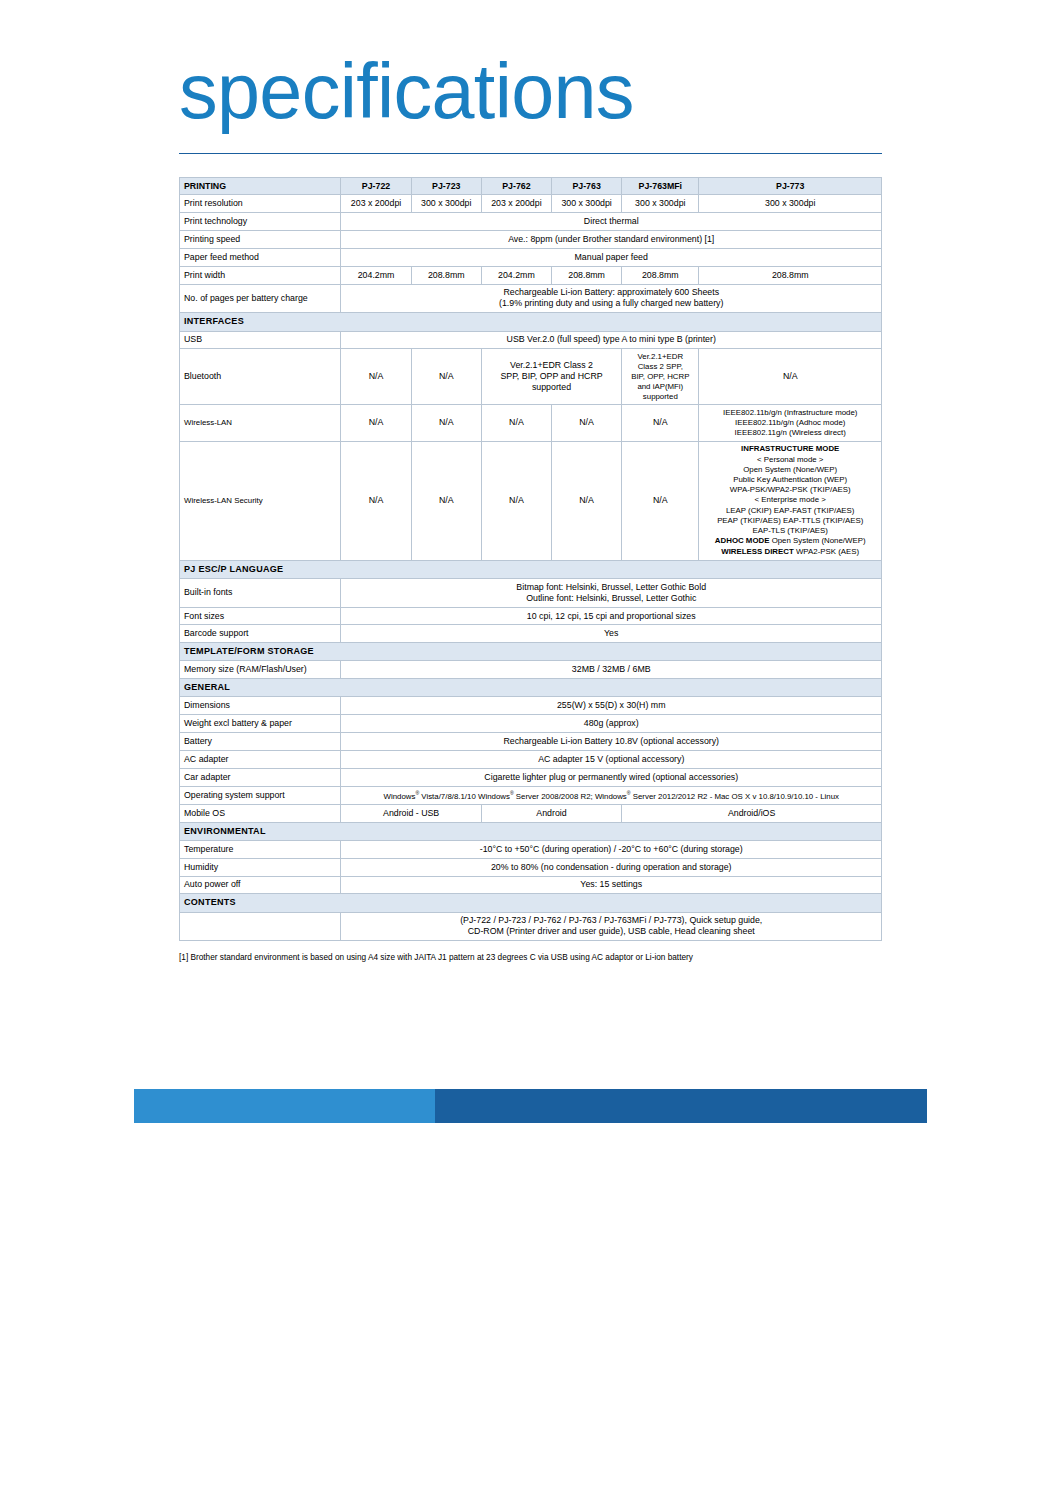specifications
| PRINTING | PJ-722 | PJ-723 | PJ-762 | PJ-763 | PJ-763MFi | PJ-773 |
| Print resolution | 203 x 200dpi | 300 x 300dpi | 203 x 200dpi | 300 x 300dpi | 300 x 300dpi | 300 x 300dpi |
| Print technology | Direct thermal |
| Printing speed | Ave.: 8ppm (under Brother standard environment) [1] |
| Paper feed method | Manual paper feed |
| Print width | 204.2mm | 208.8mm | 204.2mm | 208.8mm | 208.8mm | 208.8mm |
| No. of pages per battery charge | Rechargeable Li-ion Battery: approximately 600 Sheets (1.9% printing duty and using a fully charged new battery) |
| INTERFACES |
| USB | USB Ver.2.0 (full speed) type A to mini type B (printer) |
| Bluetooth | N/A | N/A | Ver.2.1+EDR Class 2 SPP, BIP, OPP and HCRP supported | Ver.2.1+EDR Class 2 SPP, BIP, OPP, HCRP and iAP(MFi) supported | N/A |
| Wireless-LAN | N/A | N/A | N/A | N/A | N/A | IEEE802.11b/g/n (Infrastructure mode) IEEE802.11b/g/n (Adhoc mode) IEEE802.11g/n (Wireless direct) |
| Wireless-LAN Security | N/A | N/A | N/A | N/A | N/A | INFRASTRUCTURE MODE < Personal mode > Open System (None/WEP) Public Key Authentication (WEP) WPA-PSK/WPA2-PSK (TKIP/AES) < Enterprise mode > LEAP (CKIP) EAP-FAST (TKIP/AES) PEAP (TKIP/AES) EAP-TTLS (TKIP/AES) EAP-TLS (TKIP/AES) ADHOC MODE Open System (None/WEP) WIRELESS DIRECT WPA2-PSK (AES) |
| PJ ESC/P LANGUAGE |
| Built-in fonts | Bitmap font: Helsinki, Brussel, Letter Gothic Bold Outline font: Helsinki, Brussel, Letter Gothic |
| Font sizes | 10 cpi, 12 cpi, 15 cpi and proportional sizes |
| Barcode support | Yes |
| TEMPLATE/FORM STORAGE |
| Memory size (RAM/Flash/User) | 32MB / 32MB / 6MB |
| GENERAL |
| Dimensions | 255(W) x 55(D) x 30(H) mm |
| Weight excl battery & paper | 480g (approx) |
| Battery | Rechargeable Li-ion Battery 10.8V (optional accessory) |
| AC adapter | AC adapter 15 V (optional accessory) |
| Car adapter | Cigarette lighter plug or permanently wired (optional accessories) |
| Operating system support | Windows ® Vista/7/8/8.1/10 Windows ® Server 2008/2008 R2; Windows ® Server 2012/2012 R2 - Mac OS X v 10.8/10.9/10.10 - Linux |
| Mobile OS | Android - USB | Android | Android/iOS |
| ENVIRONMENTAL |
| Temperature | -10°C to +50°C (during operation) / -20°C to +60°C (during storage) |
| Humidity | 20% to 80% (no condensation - during operation and storage) |
| Auto power off | Yes: 15 settings |
| CONTENTS |
| | (PJ-722 / PJ-723 / PJ-762 / PJ-763 / PJ-763MFi / PJ-773), Quick setup guide, CD-ROM (Printer driver and user guide), USB cable, Head cleaning sheet |
[1] Brother standard environment is based on using A4 size with JAITA J1 pattern at 23 degrees C via USB using AC adaptor or Li-ion battery